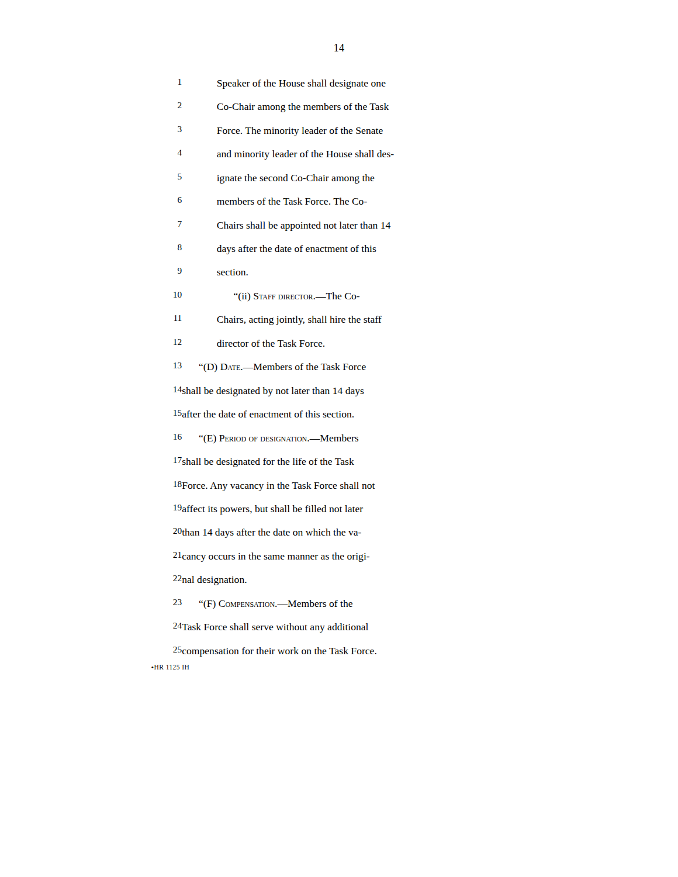14
| 1 | Speaker of the House shall designate one |
| 2 | Co-Chair among the members of the Task |
| 3 | Force. The minority leader of the Senate |
| 4 | and minority leader of the House shall des- |
| 5 | ignate the second Co-Chair among the |
| 6 | members of the Task Force. The Co- |
| 7 | Chairs shall be appointed not later than 14 |
| 8 | days after the date of enactment of this |
| 9 | section. |
| 10 | “(ii) Staff director. —The Co- |
| 11 | Chairs, acting jointly, shall hire the staff |
| 12 | director of the Task Force. |
| 13 | “(D) Date. —Members of the Task Force |
| 14 | shall be designated by not later than 14 days |
| 15 | after the date of enactment of this section. |
| 16 | “(E) Period of designation. —Members |
| 17 | shall be designated for the life of the Task |
| 18 | Force. Any vacancy in the Task Force shall not |
| 19 | affect its powers, but shall be filled not later |
| 20 | than 14 days after the date on which the va- |
| 21 | cancy occurs in the same manner as the origi- |
| 22 | nal designation. |
| 23 | “(F) Compensation. —Members of the |
| 24 | Task Force shall serve without any additional |
| 25 | compensation for their work on the Task Force. |
•HR 1125 IH